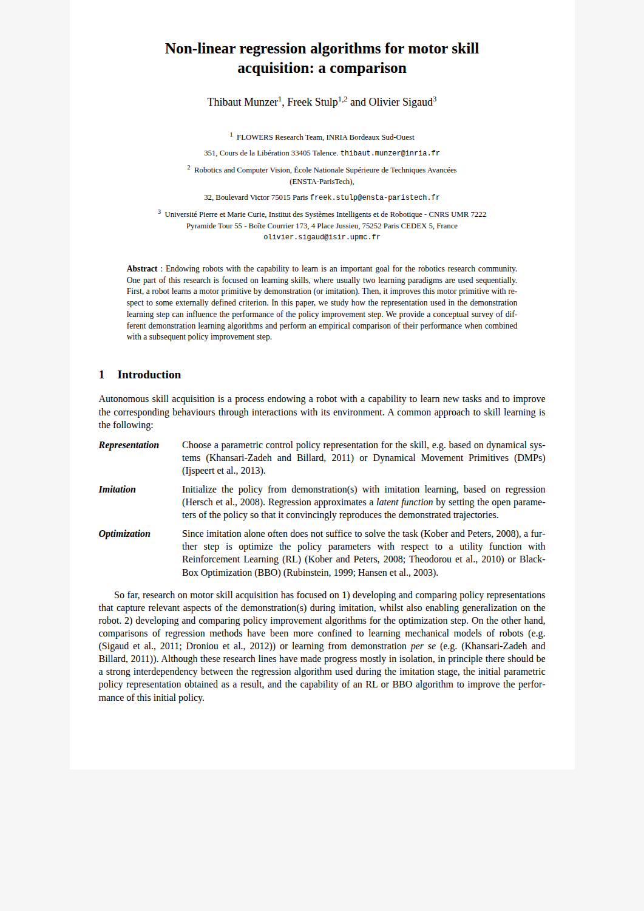Non-linear regression algorithms for motor skill
acquisition: a comparison
Thibaut Munzer1, Freek Stulp1,2 and Olivier Sigaud3
1 FLOWERS Research Team, INRIA Bordeaux Sud-Ouest
351, Cours de la Libération 33405 Talence. thibaut.munzer@inria.fr
2 Robotics and Computer Vision, École Nationale Supérieure de Techniques Avancées
(ENSTA-ParisTech),
32, Boulevard Victor 75015 Paris freek.stulp@ensta-paristech.fr
3 Université Pierre et Marie Curie, Institut des Systèmes Intelligents et de Robotique - CNRS UMR 7222
Pyramide Tour 55 - Boîte Courrier 173, 4 Place Jussieu, 75252 Paris CEDEX 5, France
olivier.sigaud@isir.upmc.fr
Abstract : Endowing robots with the capability to learn is an important goal for the robotics research community. One part of this research is focused on learning skills, where usually two learning paradigms are used sequentially. First, a robot learns a motor primitive by demonstration (or imitation). Then, it improves this motor primitive with respect to some externally defined criterion. In this paper, we study how the representation used in the demonstration learning step can influence the performance of the policy improvement step. We provide a conceptual survey of different demonstration learning algorithms and perform an empirical comparison of their performance when combined with a subsequent policy improvement step.
1 Introduction
Autonomous skill acquisition is a process endowing a robot with a capability to learn new tasks and to improve the corresponding behaviours through interactions with its environment. A common approach to skill learning is the following:
Representation
Choose a parametric control policy representation for the skill, e.g. based on dynamical systems (Khansari-Zadeh and Billard, 2011) or Dynamical Movement Primitives (DMPs) (Ijspeert et al., 2013).
Imitation
Initialize the policy from demonstration(s) with imitation learning, based on regression (Hersch et al., 2008). Regression approximates a latent function by setting the open parameters of the policy so that it convincingly reproduces the demonstrated trajectories.
Optimization
Since imitation alone often does not suffice to solve the task (Kober and Peters, 2008), a further step is optimize the policy parameters with respect to a utility function with Reinforcement Learning (RL) (Kober and Peters, 2008; Theodorou et al., 2010) or Black-Box Optimization (BBO) (Rubinstein, 1999; Hansen et al., 2003).
So far, research on motor skill acquisition has focused on 1) developing and comparing policy representations that capture relevant aspects of the demonstration(s) during imitation, whilst also enabling generalization on the robot. 2) developing and comparing policy improvement algorithms for the optimization step. On the other hand, comparisons of regression methods have been more confined to learning mechanical models of robots (e.g. (Sigaud et al., 2011; Droniou et al., 2012)) or learning from demonstration per se (e.g. (Khansari-Zadeh and Billard, 2011)). Although these research lines have made progress mostly in isolation, in principle there should be a strong interdependency between the regression algorithm used during the imitation stage, the initial parametric policy representation obtained as a result, and the capability of an RL or BBO algorithm to improve the performance of this initial policy.